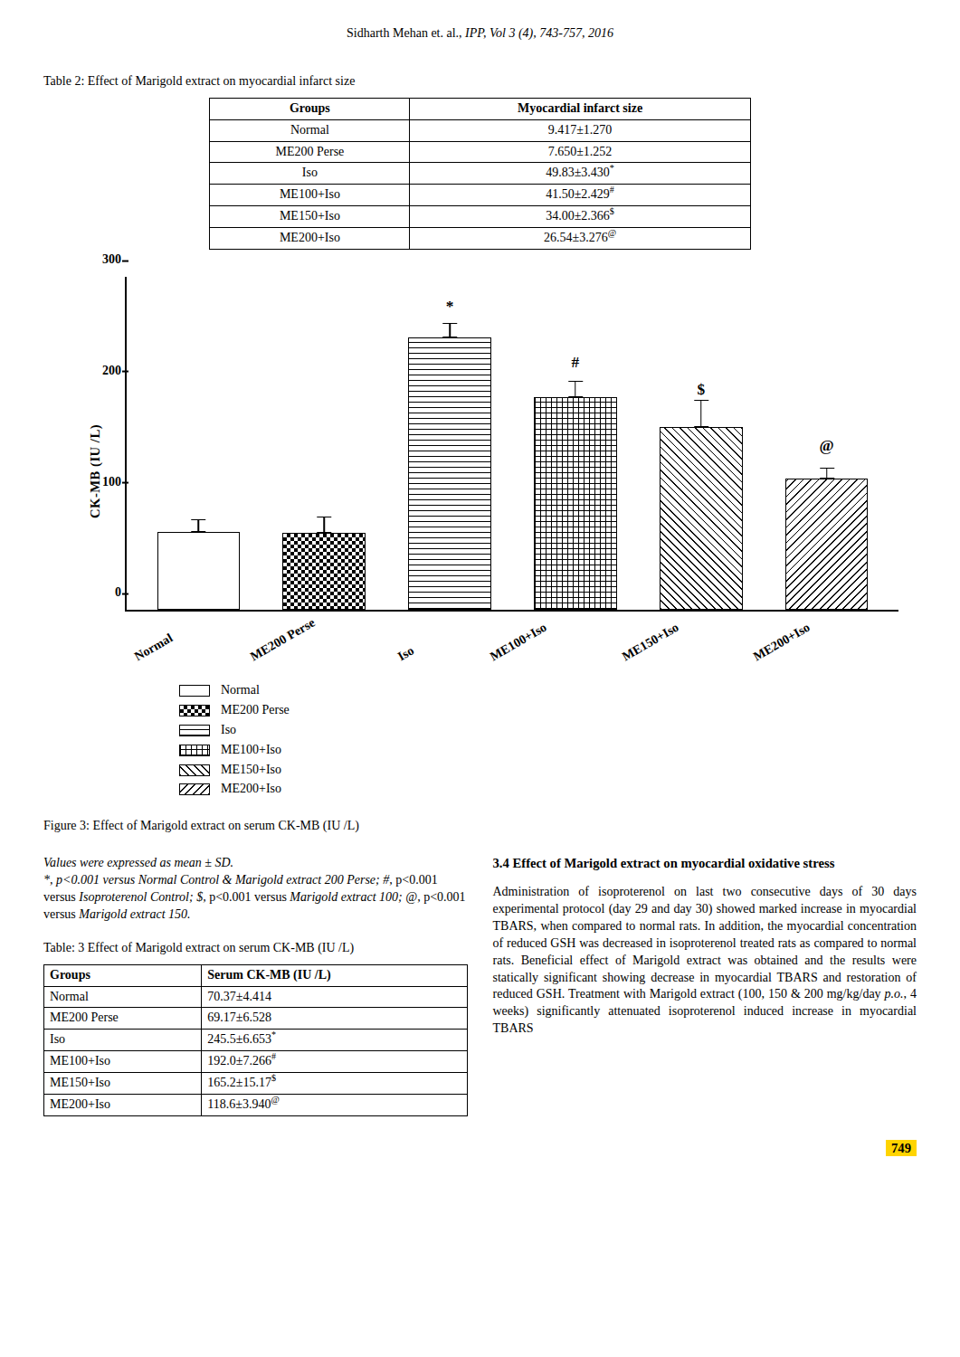Sidharth Mehan et. al., IPP, Vol 3 (4), 743-757, 2016
Table 2: Effect of Marigold extract on myocardial infarct size
| Groups | Myocardial infarct size |
| --- | --- |
| Normal | 9.417±1.270 |
| ME200 Perse | 7.650±1.252 |
| Iso | 49.83±3.430 * |
| ME100+Iso | 41.50±2.429 # |
| ME150+Iso | 34.00±2.366 $ |
| ME200+Iso | 26.54±3.276 @ |
CK-MB (IU /L)
300
200
100
0
*
#
$
@
Normal ME200 Perse Iso ME100+Iso ME150+Iso ME200+Iso
Normal
ME200 Perse
Iso
ME100+Iso
ME150+Iso
ME200+Iso
Figure 3: Effect of Marigold extract on serum CK-MB (IU /L)
Values were expressed as mean ± SD.
*, p<0.001 versus Normal Control & Marigold extract 200 Perse; #, p<0.001 versus Isoproterenol Control; $, p<0.001 versus Marigold extract 100; @, p<0.001 versus Marigold extract 150.
Table: 3 Effect of Marigold extract on serum CK-MB (IU /L)
| Groups | Serum CK-MB (IU /L) |
| --- | --- |
| Normal | 70.37±4.414 |
| ME200 Perse | 69.17±6.528 |
| Iso | 245.5±6.653 * |
| ME100+Iso | 192.0±7.266 # |
| ME150+Iso | 165.2±15.17 $ |
| ME200+Iso | 118.6±3.940 @ |
3.4 Effect of Marigold extract on myocardial oxidative stress
Administration of isoproterenol on last two consecutive days of 30 days experimental protocol (day 29 and day 30) showed marked increase in myocardial TBARS, when compared to normal rats. In addition, the myocardial concentration of reduced GSH was decreased in isoproterenol treated rats as compared to normal rats. Beneficial effect of Marigold extract was obtained and the results were statically significant showing decrease in myocardial TBARS and restoration of reduced GSH. Treatment with Marigold extract (100, 150 & 200 mg/kg/day p.o., 4 weeks) significantly attenuated isoproterenol induced increase in myocardial TBARS
749